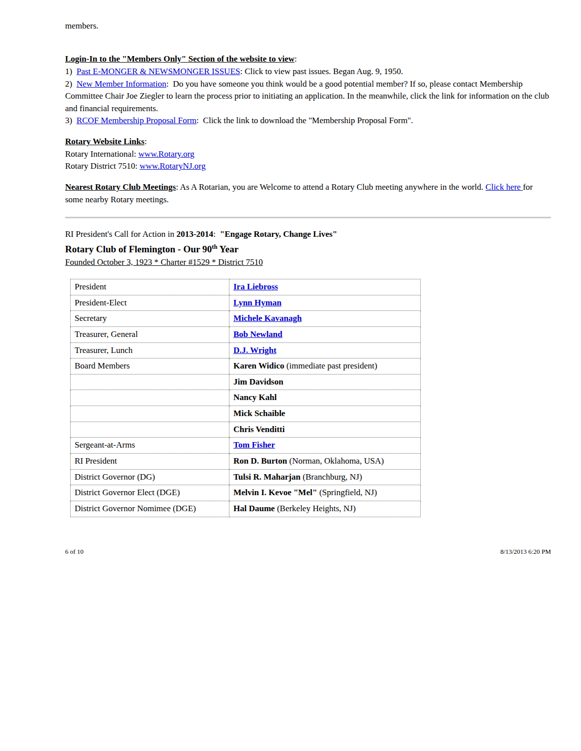members.
Login-In to the "Members Only" Section of the website to view:
1) Past E-MONGER & NEWSMONGER ISSUES: Click to view past issues. Began Aug. 9, 1950.
2) New Member Information: Do you have someone you think would be a good potential member? If so, please contact Membership Committee Chair Joe Ziegler to learn the process prior to initiating an application. In the meanwhile, click the link for information on the club and financial requirements.
3) RCOF Membership Proposal Form: Click the link to download the "Membership Proposal Form".
Rotary Website Links:
Rotary International: www.Rotary.org
Rotary District 7510: www.RotaryNJ.org
Nearest Rotary Club Meetings: As A Rotarian, you are Welcome to attend a Rotary Club meeting anywhere in the world. Click here for some nearby Rotary meetings.
RI President's Call for Action in 2013-2014: "Engage Rotary, Change Lives"
Rotary Club of Flemington - Our 90th Year
Founded October 3, 1923 * Charter #1529 * District 7510
| President | Ira Liebross |
| President-Elect | Lynn Hyman |
| Secretary | Michele Kavanagh |
| Treasurer, General | Bob Newland |
| Treasurer, Lunch | D.J. Wright |
| Board Members | Karen Widico (immediate past president) |
| | Jim Davidson |
| | Nancy Kahl |
| | Mick Schaible |
| | Chris Venditti |
| Sergeant-at-Arms | Tom Fisher |
| RI President | Ron D. Burton (Norman, Oklahoma, USA) |
| District Governor (DG) | Tulsi R. Maharjan (Branchburg, NJ) |
| District Governor Elect (DGE) | Melvin I. Kevoe "Mel" (Springfield, NJ) |
| District Governor Nomimee (DGE) | Hal Daume (Berkeley Heights, NJ) |
6 of 10 8/13/2013 6:20 PM